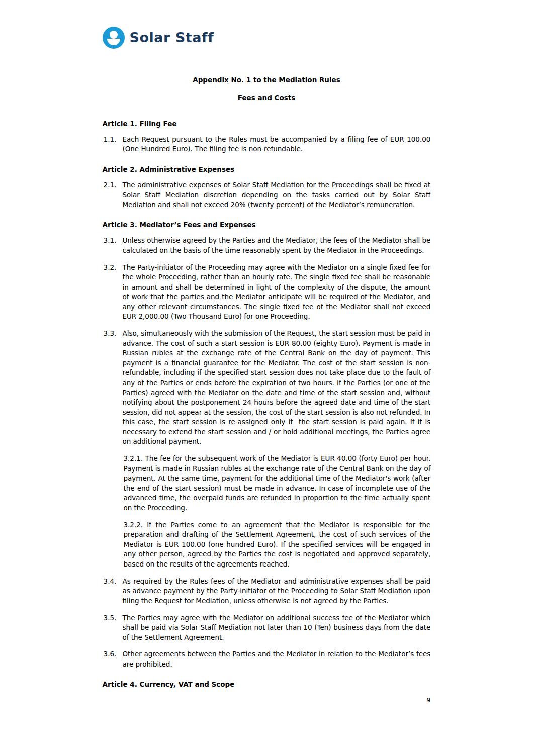Solar Staff
Appendix No. 1 to the Mediation Rules
Fees and Costs
Article 1. Filing Fee
1.1.
Each Request pursuant to the Rules must be accompanied by a filing fee of EUR 100.00 (One Hundred Euro). The filing fee is non-refundable.
Article 2. Administrative Expenses
2.1.
The administrative expenses of Solar Staff Mediation for the Proceedings shall be fixed at Solar Staff Mediation discretion depending on the tasks carried out by Solar Staff Mediation and shall not exceed 20% (twenty percent) of the Mediator’s remuneration.
Article 3. Mediator’s Fees and Expenses
3.1.
Unless otherwise agreed by the Parties and the Mediator, the fees of the Mediator shall be calculated on the basis of the time reasonably spent by the Mediator in the Proceedings.
3.2.
The Party-initiator of the Proceeding may agree with the Mediator on a single fixed fee for the whole Proceeding, rather than an hourly rate. The single fixed fee shall be reasonable in amount and shall be determined in light of the complexity of the dispute, the amount of work that the parties and the Mediator anticipate will be required of the Mediator, and any other relevant circumstances. The single fixed fee of the Mediator shall not exceed EUR 2,000.00 (Two Thousand Euro) for one Proceeding.
3.3.
Also, simultaneously with the submission of the Request, the start session must be paid in advance. The cost of such a start session is EUR 80.00 (eighty Euro). Payment is made in Russian rubles at the exchange rate of the Central Bank on the day of payment. This payment is a financial guarantee for the Mediator. The cost of the start session is non-refundable, including if the specified start session does not take place due to the fault of any of the Parties or ends before the expiration of two hours. If the Parties (or one of the Parties) agreed with the Mediator on the date and time of the start session and, without notifying about the postponement 24 hours before the agreed date and time of the start session, did not appear at the session, the cost of the start session is also not refunded. In this case, the start session is re-assigned only if the start session is paid again. If it is necessary to extend the start session and / or hold additional meetings, the Parties agree on additional payment.
3.2.1. The fee for the subsequent work of the Mediator is EUR 40.00 (forty Euro) per hour. Payment is made in Russian rubles at the exchange rate of the Central Bank on the day of payment. At the same time, payment for the additional time of the Mediator's work (after the end of the start session) must be made in advance. In case of incomplete use of the advanced time, the overpaid funds are refunded in proportion to the time actually spent on the Proceeding.
3.2.2. If the Parties come to an agreement that the Mediator is responsible for the preparation and drafting of the Settlement Agreement, the cost of such services of the Mediator is EUR 100.00 (one hundred Euro). If the specified services will be engaged in any other person, agreed by the Parties the cost is negotiated and approved separately, based on the results of the agreements reached.
3.4.
As required by the Rules fees of the Mediator and administrative expenses shall be paid as advance payment by the Party-initiator of the Proceeding to Solar Staff Mediation upon filing the Request for Mediation, unless otherwise is not agreed by the Parties.
3.5.
The Parties may agree with the Mediator on additional success fee of the Mediator which shall be paid via Solar Staff Mediation not later than 10 (Ten) business days from the date of the Settlement Agreement.
3.6.
Other agreements between the Parties and the Mediator in relation to the Mediator’s fees are prohibited.
Article 4. Currency, VAT and Scope
9